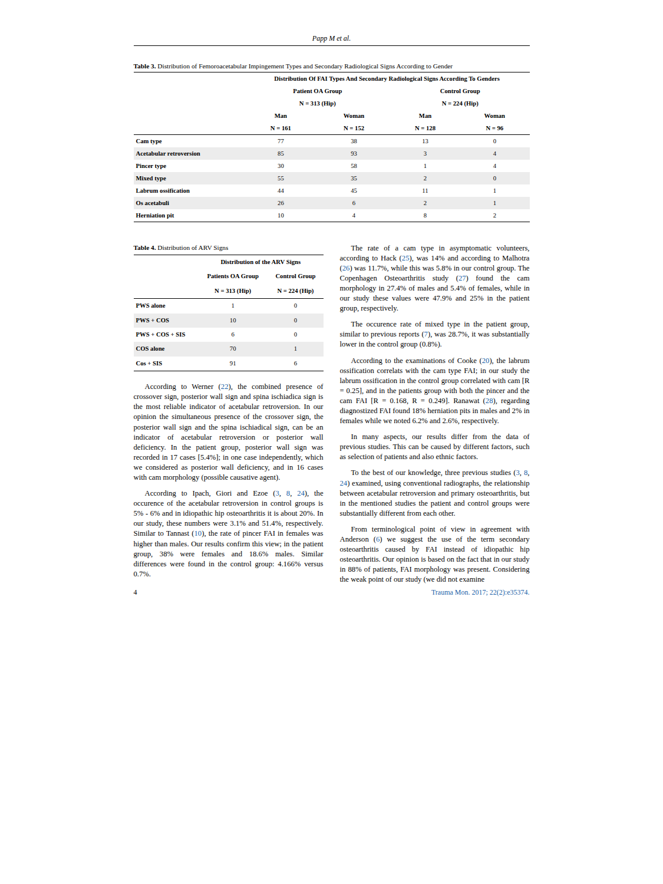Papp M et al.
Table 3. Distribution of Femoroacetabular Impingement Types and Secondary Radiological Signs According to Gender
| | Distribution Of FAI Types And Secondary Radiological Signs According To Genders |
| | Patient OA Group | Control Group |
| | N = 313 (Hip) | N = 224 (Hip) |
| | Man | Woman | Man | Woman |
| | N = 161 | N = 152 | N = 128 | N = 96 |
| Cam type | 77 | 38 | 13 | 0 |
| Acetabular retroversion | 85 | 93 | 3 | 4 |
| Pincer type | 30 | 58 | 1 | 4 |
| Mixed type | 55 | 35 | 2 | 0 |
| Labrum ossification | 44 | 45 | 11 | 1 |
| Os acetabuli | 26 | 6 | 2 | 1 |
| Herniation pit | 10 | 4 | 8 | 2 |
Table 4. Distribution of ARV Signs
| | Distribution of the ARV Signs |
| | Patients OA Group | Control Group |
| | N = 313 (Hip) | N = 224 (Hip) |
| PWS alone | 1 | 0 |
| PWS + COS | 10 | 0 |
| PWS + COS + SIS | 6 | 0 |
| COS alone | 70 | 1 |
| Cos + SIS | 91 | 6 |
According to Werner (22), the combined presence of crossover sign, posterior wall sign and spina ischiadica sign is the most reliable indicator of acetabular retroversion. In our opinion the simultaneous presence of the crossover sign, the posterior wall sign and the spina ischiadical sign, can be an indicator of acetabular retroversion or posterior wall deficiency. In the patient group, posterior wall sign was recorded in 17 cases [5.4%]; in one case independently, which we considered as posterior wall deficiency, and in 16 cases with cam morphology (possible causative agent).
According to Ipach, Giori and Ezoe (3, 8, 24), the occurence of the acetabular retroversion in control groups is 5% - 6% and in idiopathic hip osteoarthritis it is about 20%. In our study, these numbers were 3.1% and 51.4%, respectively. Similar to Tannast (10), the rate of pincer FAI in females was higher than males. Our results confirm this view; in the patient group, 38% were females and 18.6% males. Similar differences were found in the control group: 4.166% versus 0.7%.
The rate of a cam type in asymptomatic volunteers, according to Hack (25), was 14% and according to Malhotra (26) was 11.7%, while this was 5.8% in our control group. The Copenhagen Osteoarthritis study (27) found the cam morphology in 27.4% of males and 5.4% of females, while in our study these values were 47.9% and 25% in the patient group, respectively.
The occurence rate of mixed type in the patient group, similar to previous reports (7), was 28.7%, it was substantially lower in the control group (0.8%).
According to the examinations of Cooke (20), the labrum ossification correlats with the cam type FAI; in our study the labrum ossification in the control group correlated with cam [R = 0.25], and in the patients group with both the pincer and the cam FAI [R = 0.168, R = 0.249]. Ranawat (28), regarding diagnostized FAI found 18% herniation pits in males and 2% in females while we noted 6.2% and 2.6%, respectively.
In many aspects, our results differ from the data of previous studies. This can be caused by different factors, such as selection of patients and also ethnic factors.
To the best of our knowledge, three previous studies (3, 8, 24) examined, using conventional radiographs, the relationship between acetabular retroversion and primary osteoarthritis, but in the mentioned studies the patient and control groups were substantially different from each other.
From terminological point of view in agreement with Anderson (6) we suggest the use of the term secondary osteoarthritis caused by FAI instead of idiopathic hip osteoarthritis. Our opinion is based on the fact that in our study in 88% of patients, FAI morphology was present. Considering the weak point of our study (we did not examine
4
Trauma Mon. 2017; 22(2):e35374.